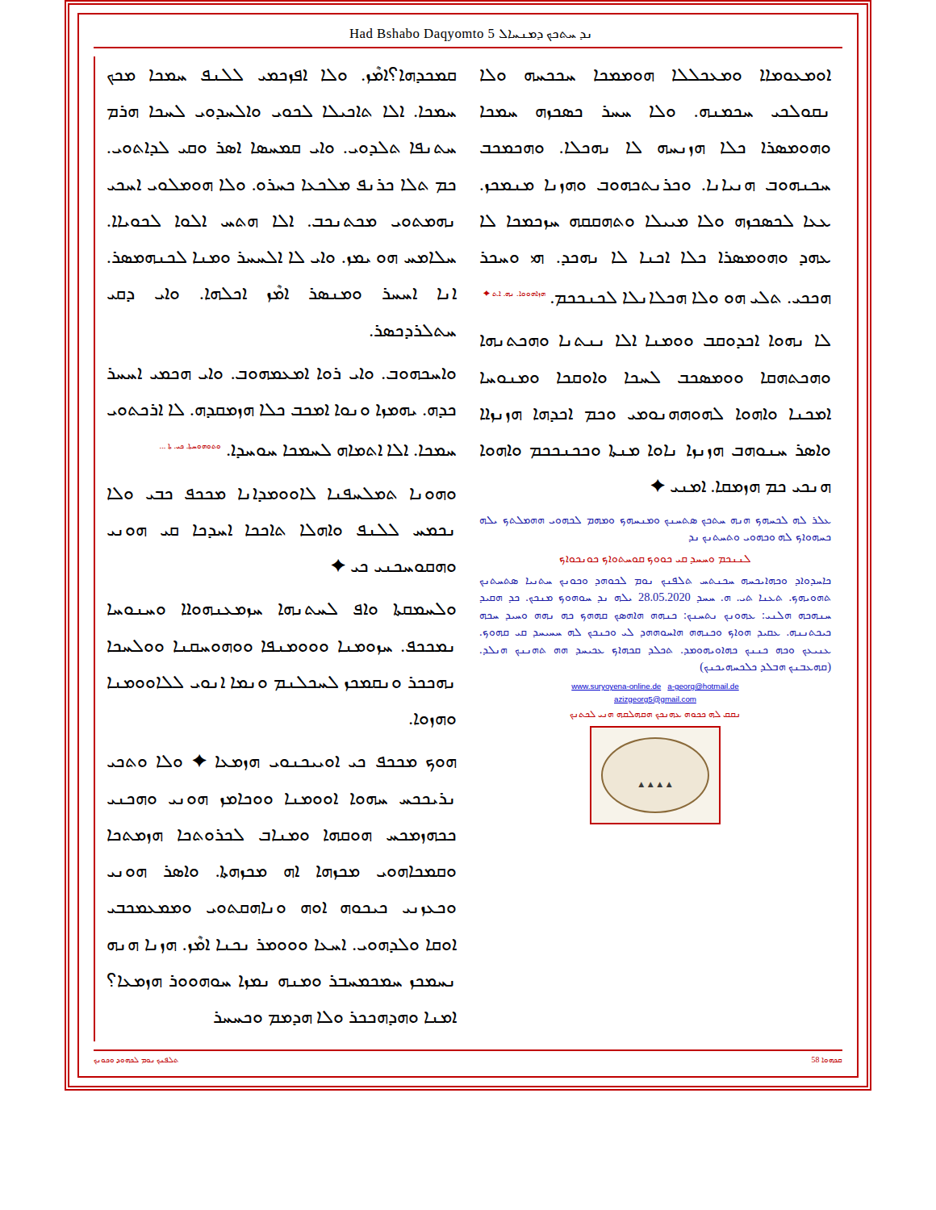ܢܕ ܚܬܟܟ ܕܡܢܚܐܠ Had Bshabo Daqyomto 5
ܩܡܟܕܗܐ؟ܐܡܶܙ. ܘܠܐ ܐܦܙܟܡܝ ܠܠܢܦ ܚܡܟܐ ܡܟܟ ܚܡܟܐ. ܐܠܐ ܬܐܟܝܠܐ ܠܟܘܝ ܘܐܠܚܕܘܝ ܠܚܟܐ ܗܪܡ ܚܬܢܦܐ ܬܠܕܘܝ. ܘܐܝ ܩܡܚܣܐ ܐܣܪ ܘܩܝ ܠܕܐܬܘܝ. ܟܡ ܬܠܐ ܟܪܢܦ ܡܠܟܥܐ ܟܚܪܘ. ܘܠܐ ܗܘܡܠܘܝ ܐܚܟܝ ܢܗܡܬܘܝ ܡܟܬܢܟܒ. ܐܠܐ ܗܬܚ ܐܠܘܐ ܠܟܘܝܐܐ. ܚܠܐܡܚ ܗܘ ܝܡܙ. ܘܐܝ ܠܐ ܐܠܚܚܪ ܘܡܢܐ ܠܟܢܗܡܣܪ. ܐܢܐ ܐܚܚܪ ܘܡܢܣܪ ܐܡܶܙ ܐܟܠܗܐ. ܘܐܝ ܕܩܝ ܚܬܠܪܕܟܣܪ.
ܘܐܚܟܗܘܒ. ܘܐܝ ܪܘܐ ܐܡܥܡܗܘܒ. ܘܐܝ ܗܟܡܝ ܐܚܚܪ ܟܕܗ. ܝܗܡܙܐ ܘܢܘܐ ܐܡܟܒ ܟܠܐ ܗܙܡܩܕܗ. ܠܐ ܐܪܟܬܘܝ ܚܡܟܐ. ܐܠܐ ܐܬܡܐܗ ܠܚܡܟܐ ܚܘܚܕܐ. ܘܬܘܗܘܚܬܐ. ܟܝ. ܬܐ ...
ܘܗܘܢܐ ܬܡܠܚܦܢܐ ܠܐܘܘܡܕܐܢܐ ܡܟܟܦ ܟܒܝ ܘܠܐ ܢܟܡܚ ܠܠܢܦ ܘܐܗܠܐ ܬܐܟܟܐ ܐܚܕܟܐ ܩܝ ܗܘܢܝ ܘܗܩܘܚܟܢܝ ܟܝ ✦
ܘܠܚܡܩܬܐ ܘܐܦ ܠܚܬܢܗܐ ܚܙܡܥܢܗܘܐܐ ܘܚܢܘܚܐ ܢܡܟܟܦ. ܚܙܘܡܢܐ ܘܘܘܡܢܦܐ ܘܘܗܘܚܩܢܐ ܘܘܠܚܟܐ ܢܗܟܟܪ ܘܢܩܡܟܙ ܠܚܟܠܢܡ ܘܢܡܐ ܐܢܘܝ ܠܠܐܘܘܡܢܐ ܘܗܙܘܐ.
ܗܘܟ ܡܟܟܦ ܟܝ ܐܘܝܝܟܢܘܝ ܗܙܡܥܐ ✦ ܘܠܐ ܘܬܟܝ ܢܪܝܟܟܚ ܚܗܘܐ ܐܘܘܡܢܐ ܘܘܟܐܡܙ ܗܘܢܝ ܘܗܟܢܝ ܟܟܗܙܡܟܚ ܗܘܩܗܐ ܘܡܢܐܒ ܠܟܪܘܬܟܐ ܗܙܡܬܟܐ ܘܩܡܟܐܗܘܝ ܡܟܙܗܐ ܐܗ ܡܟܙܗܬܐ. ܘܐܣܪ ܗܘܢܝ ܘܟܥܙܢܝ ܟܝܟܘܗ ܐܘܗ ܘܢܐܗܩܬܘܝ ܘܡܡܥܡܟܒܝ ܐܘܩܐ ܘܠܕܗܘܝ. ܐܚܥܐ ܘܘܘܡܪ ܢܟܢܐ ܐܡܶܙ. ܗܙܢܐ ܗܢܗ ܢܚܡܟܙ ܚܡܟܡܚܒܪ ܘܡܢܗ ܢܡܙܐ ܚܘܗܘܘܪ ܗܙܡܥܐ؟ ܐܡܢܐ ܘܗܕܗܟܟܪ ܘܠܐ ܗܕܡܡ ܘܟܚܚܪ
ܐܘܡܥܘܡܐܐ ܘܡܥܟܠܠܐ ܗܘܡܡܟܐ ܚܟܟܚܗ ܘܠܐ ܢܩܘܠܟܝ ܚܟܡܢܗ. ܘܠܐ ܚܚܪ ܟܣܟܙܗ ܚܡܟܐ ܘܗܘܡܣܪܐ ܟܠܐ ܗܙܢܚܗ ܠܐ ܢܗܟܠܐ. ܘܗܟܡܟܒ ܚܟܢܗܘܒ ܗܢܝܐܢܐ. ܘܟܪܢܬܟܗܘܒ ܘܗܙܢܐ ܡܢܡܟܙ. ܥܥܐ ܠܟܣܟܙܗ ܘܠܐ ܡܝܝܠܐ ܘܬܗܩܩܗ ܚܙܟܡܟܐ ܠܐ ܥܗܕ ܘܗܘܡܣܪܐ ܟܠܐ ܐܟܢܐ ܠܐ ܢܗܟܕ. ܗܝ ܘܚܟܪ ܗܟܟܝ. ܬܠܝ ܗܘ ܘܠܐ ܗܟܠܐܢܠܐ ܠܟܢܟܟܡ. ܗܙܐܗܘܘܐ. ܢܗ. ܐ.ܬ ✦
ܠܐ ܢܗܘܐ ܐܟܕܘܩܒ ܘܘܡܢܐ ܐܠܐ ܢܢܬܢܐ ܘܗܟܬܢܗܐ ܘܗܟܬܗܩܐ ܘܘܡܣܟܒ ܠܚܟܐ ܘܐܘܩܟܐ ܘܡܢܘܚܐ ܐܡܟܢܐ ܘܐܗܘܐ ܠܗܘܗܗܢܘܡܝ ܘܟܡ ܐܟܕܗܐ ܗܙܢܙܐܐ ܘܐܣܪ ܚܢܘܗܒ ܗܙܢܙܐ ܢܐܘܐ ܡܢܬܐ ܘܟܟܢܟܟܡ ܘܐܗܘܐ ܗܢܟܝ ܟܡ ܗܙܡܩܐ. ܐܡܢܝ ✦
ܥܠܪ ܠܗ ܠܟܚܗܟ ܗܢܗ ܚܬܟܟ ܣܬܚܢܟ ܘܡܢܚܗܟ ܘܡܗܡ ܠܟܗܘܝ ܗܗܡܠܬܟ ܝܠܗ ܟܚܗܘܐܟ ܠܗ ܘܟܗܘܝ ܘܬܚܬܢܟ ܢܕ
ܠܢܢܟܡ ܘܚܚܕ ܩܝ ܟܘܘܟ ܩܘܚܬܘܐܟ ܟܘܢܟܘܐܟ
ܟܐܚܕܘܐܕ ܘܟܗܐܝܟܚܗ ܚܟܢܬܚ ܬܠܦܢܟ ܢܘܡ ܠܟܘܗܕ ܘܟܘܢܟ ܚܬܢܝܐ ܣܬܚܬܢܟ ܬܗܘܝܗܟ. ܬܥܢܐ ܬܝ. ܗ. ܚܚܕ 28.05.2020 ܝܠܗ ܢܕ ܚܘܗܘܟ ܡܢܟܟ. ܟܕ ܗܩܝܕ ܚܢܗܟܗ ܗܠܢܝ: ܥܗܘܢܟ ܢܬܚܢܟ: ܟܢܗܗ ܗܐܗܣܟ ܩܗܗܟ ܟܗ ܢܗܗ ܘܚܝܕ ܚܟܗ ܟܝܟܬܢܢܗ. ܥܩܝܕ ܗܘܐܟ ܘܟܢܗܗ ܗܐܚܘܗܗܕ ܠܝ ܘܟܢܟܟ ܠܗ ܚܚܝܚܕ ܩܝ ܩܗܘܟ. ܥܢܝܥܟ ܘܟܗ ܟܢܢܟ ܟܗܐܘܝܗܘܡܕ. ܬܟܠܕ ܩܟܗܐܟ ܥܟܝܚܕ ܗܗ ܬܗܢܢܟ ܗܢܠܕ. (ܩܗܥܒܢܟ ܗܒܠܕ ܟܠܟܚܗܝܟܢܟ)
www.suryoyena-online.de a-georg@hotmail.de
azizgeorg5@gmail.com
ܢܩܩ ܠܗ ܟܟܘܗ ܥܗܢܟܟ ܗܩܗܠܩܗ ܗܢܝ ܠܟܬܢܟ
▲▲▲▲
58 ܩܟܗܘܐ ܬܠܦܢܟ ܢܘܡ ܠܟܗܘܕ ܘܟܘܢܟ